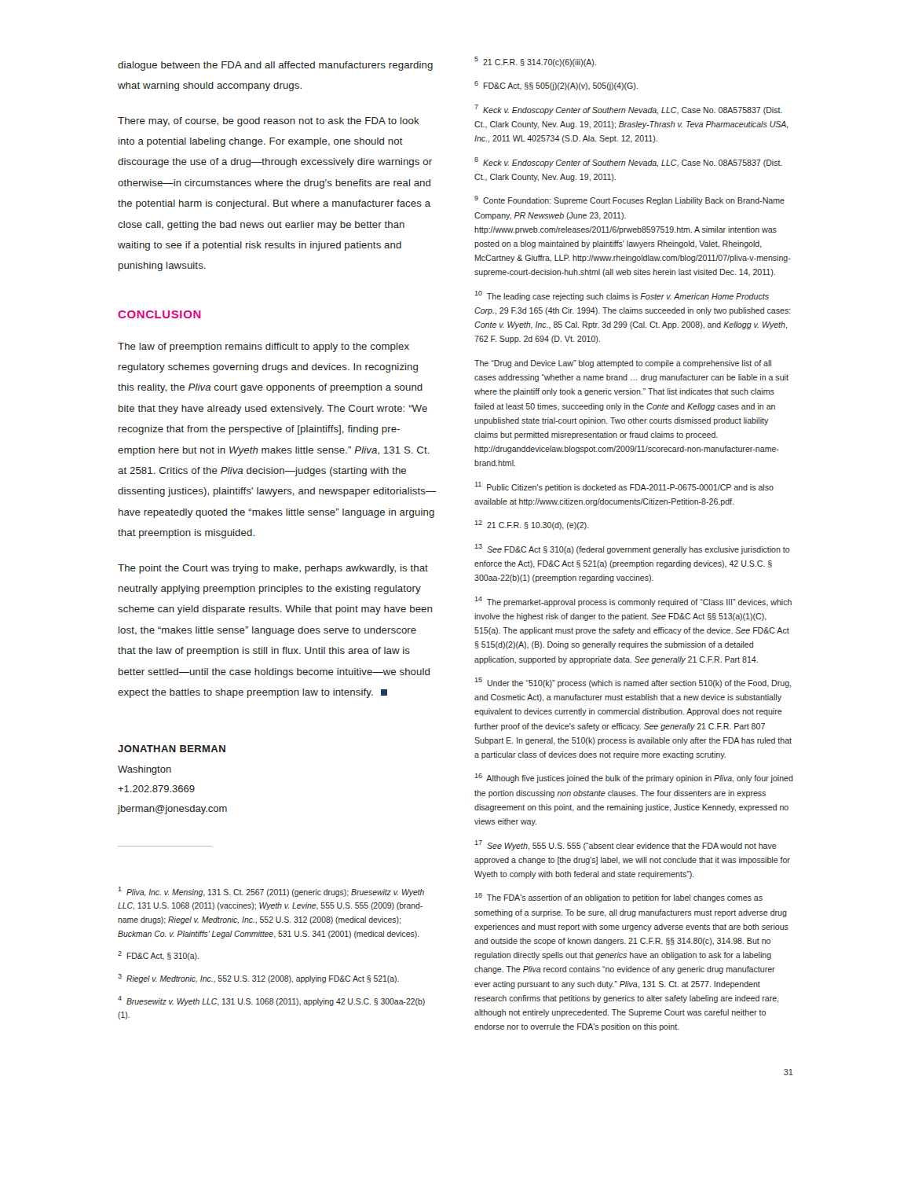dialogue between the FDA and all affected manufacturers regarding what warning should accompany drugs.
There may, of course, be good reason not to ask the FDA to look into a potential labeling change. For example, one should not discourage the use of a drug—through excessively dire warnings or otherwise—in circumstances where the drug's benefits are real and the potential harm is conjectural. But where a manufacturer faces a close call, getting the bad news out earlier may be better than waiting to see if a potential risk results in injured patients and punishing lawsuits.
Conclusion
The law of preemption remains difficult to apply to the complex regulatory schemes governing drugs and devices. In recognizing this reality, the Pliva court gave opponents of preemption a sound bite that they have already used extensively. The Court wrote: “We recognize that from the perspective of [plaintiffs], finding pre-emption here but not in Wyeth makes little sense.” Pliva, 131 S. Ct. at 2581. Critics of the Pliva decision—judges (starting with the dissenting justices), plaintiffs' lawyers, and newspaper editorialists—have repeatedly quoted the “makes little sense” language in arguing that preemption is misguided.
The point the Court was trying to make, perhaps awkwardly, is that neutrally applying preemption principles to the existing regulatory scheme can yield disparate results. While that point may have been lost, the “makes little sense” language does serve to underscore that the law of preemption is still in flux. Until this area of law is better settled—until the case holdings become intuitive—we should expect the battles to shape preemption law to intensify.
Jonathan Berman
Washington
+1.202.879.3669
jberman@jonesday.com
1 Pliva, Inc. v. Mensing, 131 S. Ct. 2567 (2011) (generic drugs); Bruesewitz v. Wyeth LLC, 131 U.S. 1068 (2011) (vaccines); Wyeth v. Levine, 555 U.S. 555 (2009) (brand-name drugs); Riegel v. Medtronic, Inc., 552 U.S. 312 (2008) (medical devices); Buckman Co. v. Plaintiffs' Legal Committee, 531 U.S. 341 (2001) (medical devices).
2 FD&C Act, § 310(a).
3 Riegel v. Medtronic, Inc., 552 U.S. 312 (2008), applying FD&C Act § 521(a).
4 Bruesewitz v. Wyeth LLC, 131 U.S. 1068 (2011), applying 42 U.S.C. § 300aa-22(b)(1).
5 21 C.F.R. § 314.70(c)(6)(iii)(A).
6 FD&C Act, §§ 505(j)(2)(A)(v), 505(j)(4)(G).
7 Keck v. Endoscopy Center of Southern Nevada, LLC, Case No. 08A575837 (Dist. Ct., Clark County, Nev. Aug. 19, 2011); Brasley-Thrash v. Teva Pharmaceuticals USA, Inc., 2011 WL 4025734 (S.D. Ala. Sept. 12, 2011).
8 Keck v. Endoscopy Center of Southern Nevada, LLC, Case No. 08A575837 (Dist. Ct., Clark County, Nev. Aug. 19, 2011).
9 Conte Foundation: Supreme Court Focuses Reglan Liability Back on Brand-Name Company, PR Newsweb (June 23, 2011). http://www.prweb.com/releases/2011/6/prweb8597519.htm. A similar intention was posted on a blog maintained by plaintiffs' lawyers Rheingold, Valet, Rheingold, McCartney & Giuffra, LLP. http://www.rheingoldlaw.com/blog/2011/07/pliva-v-mensing-supreme-court-decision-huh.shtml (all web sites herein last visited Dec. 14, 2011).
10 The leading case rejecting such claims is Foster v. American Home Products Corp., 29 F.3d 165 (4th Cir. 1994). The claims succeeded in only two published cases: Conte v. Wyeth, Inc., 85 Cal. Rptr. 3d 299 (Cal. Ct. App. 2008), and Kellogg v. Wyeth, 762 F. Supp. 2d 694 (D. Vt. 2010).
The “Drug and Device Law” blog attempted to compile a comprehensive list of all cases addressing “whether a name brand … drug manufacturer can be liable in a suit where the plaintiff only took a generic version.” That list indicates that such claims failed at least 50 times, succeeding only in the Conte and Kellogg cases and in an unpublished state trial-court opinion. Two other courts dismissed product liability claims but permitted misrepresentation or fraud claims to proceed. http://druganddevicelaw.blogspot.com/2009/11/scorecard-non-manufacturer-name-brand.html.
11 Public Citizen's petition is docketed as FDA-2011-P-0675-0001/CP and is also available at http://www.citizen.org/documents/Citizen-Petition-8-26.pdf.
12 21 C.F.R. § 10.30(d), (e)(2).
13 See FD&C Act § 310(a) (federal government generally has exclusive jurisdiction to enforce the Act), FD&C Act § 521(a) (preemption regarding devices), 42 U.S.C. § 300aa-22(b)(1) (preemption regarding vaccines).
14 The premarket-approval process is commonly required of “Class III” devices, which involve the highest risk of danger to the patient. See FD&C Act §§ 513(a)(1)(C), 515(a). The applicant must prove the safety and efficacy of the device. See FD&C Act § 515(d)(2)(A), (B). Doing so generally requires the submission of a detailed application, supported by appropriate data. See generally 21 C.F.R. Part 814.
15 Under the “510(k)” process (which is named after section 510(k) of the Food, Drug, and Cosmetic Act), a manufacturer must establish that a new device is substantially equivalent to devices currently in commercial distribution. Approval does not require further proof of the device's safety or efficacy. See generally 21 C.F.R. Part 807 Subpart E. In general, the 510(k) process is available only after the FDA has ruled that a particular class of devices does not require more exacting scrutiny.
16 Although five justices joined the bulk of the primary opinion in Pliva, only four joined the portion discussing non obstante clauses. The four dissenters are in express disagreement on this point, and the remaining justice, Justice Kennedy, expressed no views either way.
17 See Wyeth, 555 U.S. 555 (“absent clear evidence that the FDA would not have approved a change to [the drug's] label, we will not conclude that it was impossible for Wyeth to comply with both federal and state requirements”).
18 The FDA's assertion of an obligation to petition for label changes comes as something of a surprise. To be sure, all drug manufacturers must report adverse drug experiences and must report with some urgency adverse events that are both serious and outside the scope of known dangers. 21 C.F.R. §§ 314.80(c), 314.98. But no regulation directly spells out that generics have an obligation to ask for a labeling change. The Pliva record contains “no evidence of any generic drug manufacturer ever acting pursuant to any such duty.” Pliva, 131 S. Ct. at 2577. Independent research confirms that petitions by generics to alter safety labeling are indeed rare, although not entirely unprecedented. The Supreme Court was careful neither to endorse nor to overrule the FDA's position on this point.
31